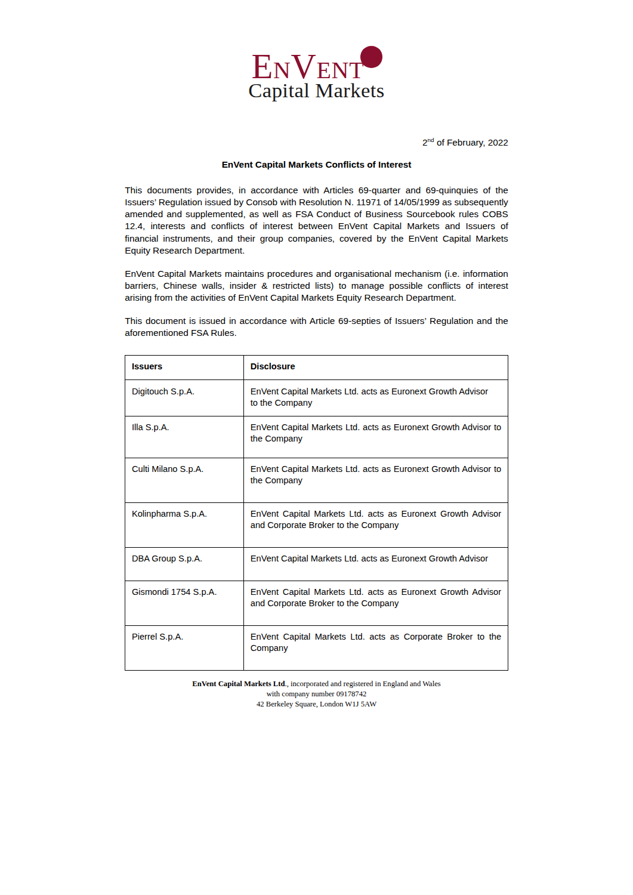ENVENT
Capital Markets
2nd of February, 2022
EnVent Capital Markets Conflicts of Interest
This documents provides, in accordance with Articles 69-quarter and 69-quinquies of the Issuers’ Regulation issued by Consob with Resolution N. 11971 of 14/05/1999 as subsequently amended and supplemented, as well as FSA Conduct of Business Sourcebook rules COBS 12.4, interests and conflicts of interest between EnVent Capital Markets and Issuers of financial instruments, and their group companies, covered by the EnVent Capital Markets Equity Research Department.
EnVent Capital Markets maintains procedures and organisational mechanism (i.e. information barriers, Chinese walls, insider & restricted lists) to manage possible conflicts of interest arising from the activities of EnVent Capital Markets Equity Research Department.
This document is issued in accordance with Article 69-septies of Issuers’ Regulation and the aforementioned FSA Rules.
| Issuers | Disclosure |
| --- | --- |
| Digitouch S.p.A. | EnVent Capital Markets Ltd. acts as Euronext Growth Advisor to the Company |
| Illa S.p.A. | EnVent Capital Markets Ltd. acts as Euronext Growth Advisor to the Company |
| Culti Milano S.p.A. | EnVent Capital Markets Ltd. acts as Euronext Growth Advisor to the Company |
| Kolinpharma S.p.A. | EnVent Capital Markets Ltd. acts as Euronext Growth Advisor and Corporate Broker to the Company |
| DBA Group S.p.A. | EnVent Capital Markets Ltd. acts as Euronext Growth Advisor |
| Gismondi 1754 S.p.A. | EnVent Capital Markets Ltd. acts as Euronext Growth Advisor and Corporate Broker to the Company |
| Pierrel S.p.A. | EnVent Capital Markets Ltd. acts as Corporate Broker to the Company |
EnVent Capital Markets Ltd., incorporated and registered in England and Wales
with company number 09178742
42 Berkeley Square, London W1J 5AW